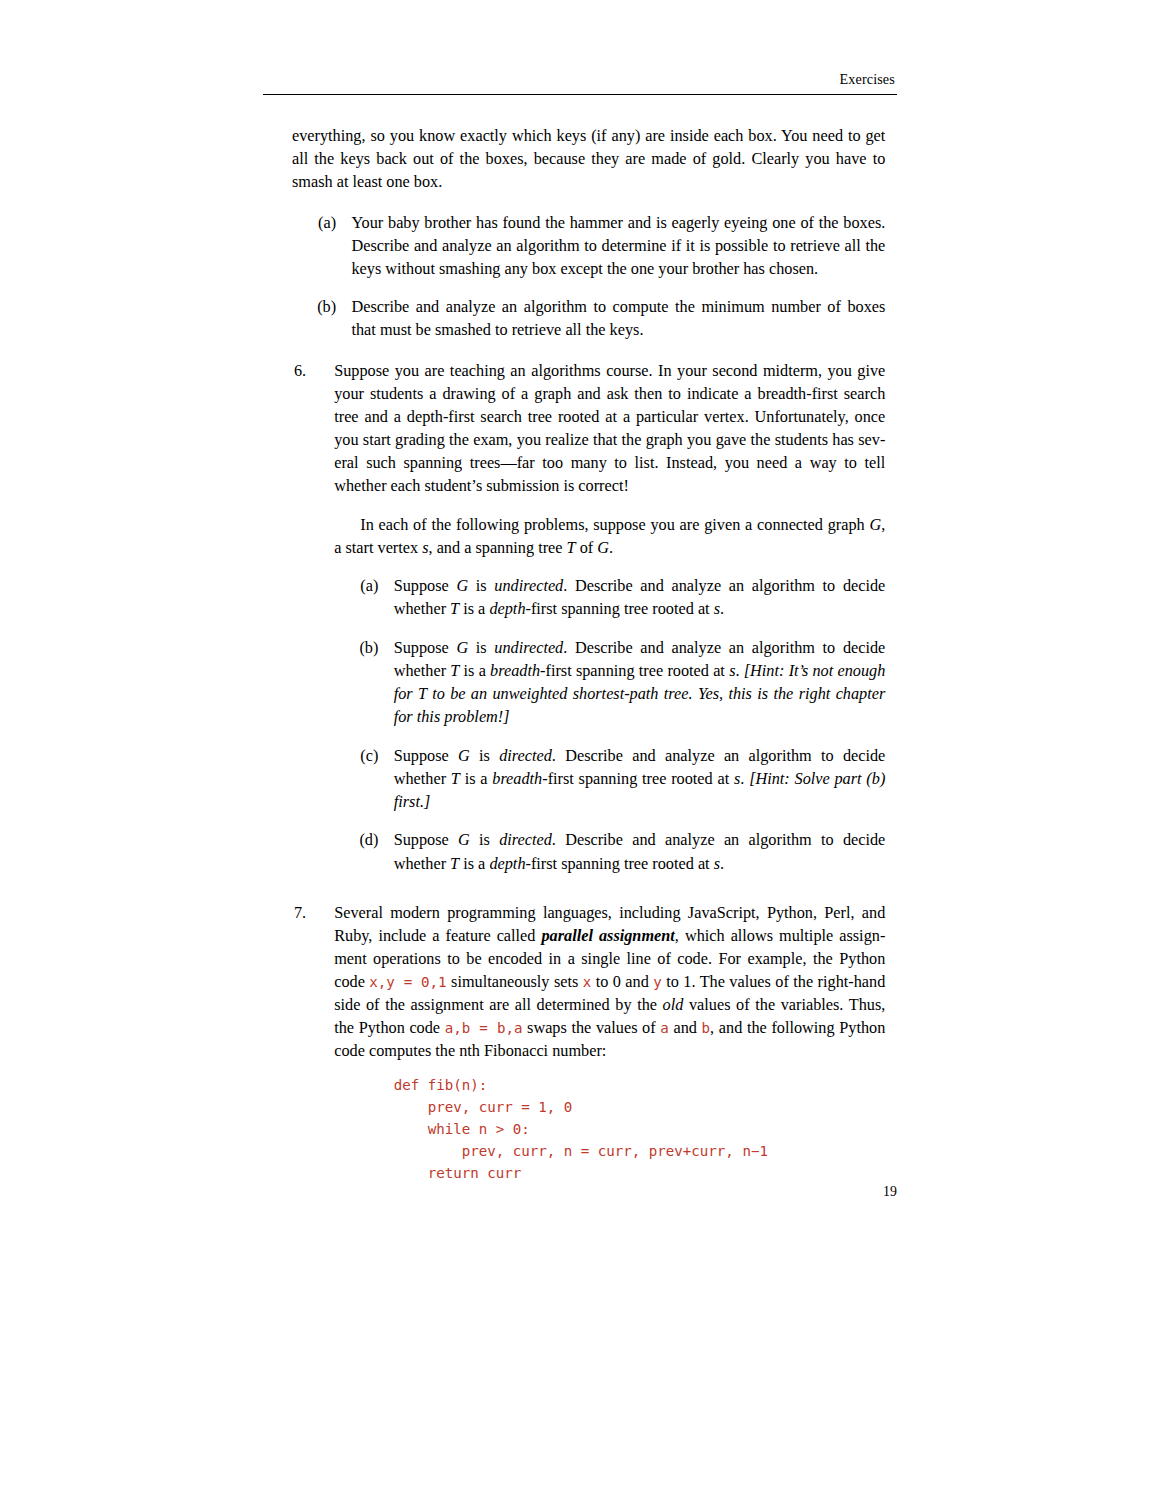Exercises
everything, so you know exactly which keys (if any) are inside each box. You need to get all the keys back out of the boxes, because they are made of gold. Clearly you have to smash at least one box.
(a)
Your baby brother has found the hammer and is eagerly eyeing one of the boxes. Describe and analyze an algorithm to determine if it is possible to retrieve all the keys without smashing any box except the one your brother has chosen.
(b)
Describe and analyze an algorithm to compute the minimum number of boxes that must be smashed to retrieve all the keys.
6.
Suppose you are teaching an algorithms course. In your second midterm, you give your students a drawing of a graph and ask then to indicate a breadth-first search tree and a depth-first search tree rooted at a particular vertex. Unfortunately, once you start grading the exam, you realize that the graph you gave the students has several such spanning trees—far too many to list. Instead, you need a way to tell whether each student’s submission is correct!
In each of the following problems, suppose you are given a connected graph G, a start vertex s, and a spanning tree T of G.
(a)
Suppose G is undirected. Describe and analyze an algorithm to decide whether T is a depth-first spanning tree rooted at s.
(b)
Suppose G is undirected. Describe and analyze an algorithm to decide whether T is a breadth-first spanning tree rooted at s. [Hint: It’s not enough for T to be an unweighted shortest-path tree. Yes, this is the right chapter for this problem!]
(c)
Suppose G is directed. Describe and analyze an algorithm to decide whether T is a breadth-first spanning tree rooted at s. [Hint: Solve part (b) first.]
(d)
Suppose G is directed. Describe and analyze an algorithm to decide whether T is a depth-first spanning tree rooted at s.
7.
Several modern programming languages, including JavaScript, Python, Perl, and Ruby, include a feature called parallel assignment, which allows multiple assignment operations to be encoded in a single line of code. For example, the Python code x,y = 0,1 simultaneously sets x to 0 and y to 1. The values of the right-hand side of the assignment are all determined by the old values of the variables. Thus, the Python code a,b = b,a swaps the values of a and b, and the following Python code computes the nth Fibonacci number:
def fib(n): prev, curr = 1, 0 while n > 0: prev, curr, n = curr, prev+curr, n−1 return curr
19